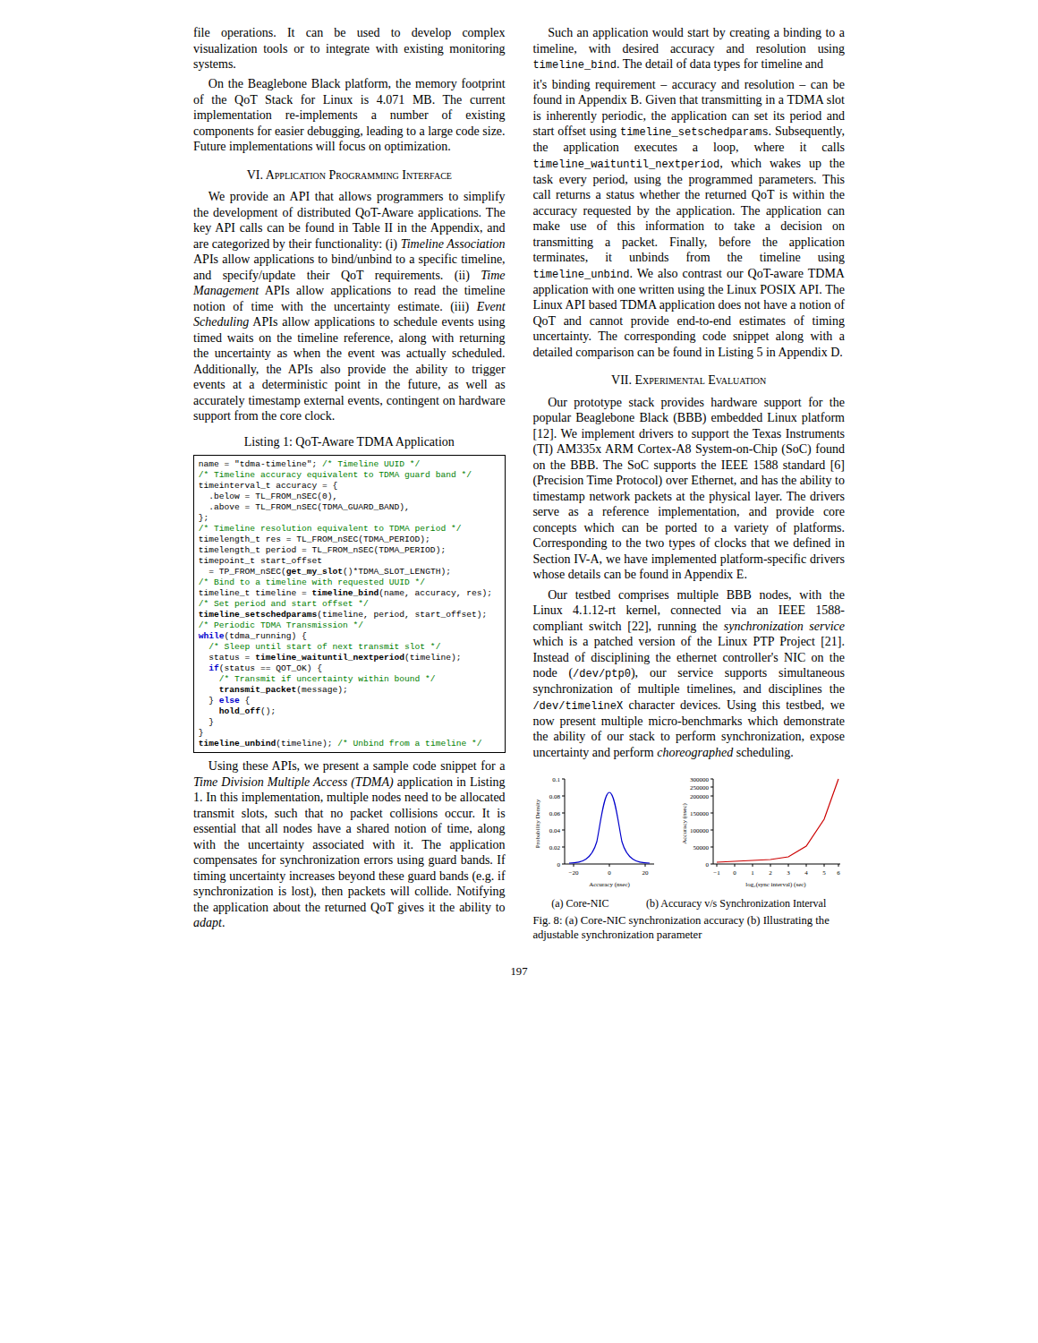file operations. It can be used to develop complex visualization tools or to integrate with existing monitoring systems.
On the Beaglebone Black platform, the memory footprint of the QoT Stack for Linux is 4.071 MB. The current implementation re-implements a number of existing components for easier debugging, leading to a large code size. Future implementations will focus on optimization.
VI. Application Programming Interface
We provide an API that allows programmers to simplify the development of distributed QoT-Aware applications. The key API calls can be found in Table II in the Appendix, and are categorized by their functionality: (i) Timeline Association APIs allow applications to bind/unbind to a specific timeline, and specify/update their QoT requirements. (ii) Time Management APIs allow applications to read the timeline notion of time with the uncertainty estimate. (iii) Event Scheduling APIs allow applications to schedule events using timed waits on the timeline reference, along with returning the uncertainty as when the event was actually scheduled. Additionally, the APIs also provide the ability to trigger events at a deterministic point in the future, as well as accurately timestamp external events, contingent on hardware support from the core clock.
Listing 1: QoT-Aware TDMA Application
name = "tdma-timeline"; /* Timeline UUID */
/* Timeline accuracy equivalent to TDMA guard band */
timeinterval_t accuracy = {
  .below = TL_FROM_nSEC(0),
  .above = TL_FROM_nSEC(TDMA_GUARD_BAND),
};
/* Timeline resolution equivalent to TDMA period */
timelength_t res = TL_FROM_nSEC(TDMA_PERIOD);
timelength_t period = TL_FROM_nSEC(TDMA_PERIOD);
timepoint_t start_offset
  = TP_FROM_nSEC(get_my_slot()*TDMA_SLOT_LENGTH);
/* Bind to a timeline with requested UUID */
timeline_t timeline = timeline_bind(name, accuracy, res);
/* Set period and start offset */
timeline_setschedparams(timeline, period, start_offset);
/* Periodic TDMA Transmission */
while(tdma_running) {
  /* Sleep until start of next transmit slot */
  status = timeline_waituntil_nextperiod(timeline);
  if(status == QOT_OK) {
    /* Transmit if uncertainty within bound */
    transmit_packet(message);
  } else {
    hold_off();
  }
}
timeline_unbind(timeline); /* Unbind from a timeline */
Using these APIs, we present a sample code snippet for a Time Division Multiple Access (TDMA) application in Listing 1. In this implementation, multiple nodes need to be allocated transmit slots, such that no packet collisions occur. It is essential that all nodes have a shared notion of time, along with the uncertainty associated with it. The application compensates for synchronization errors using guard bands. If timing uncertainty increases beyond these guard bands (e.g. if synchronization is lost), then packets will collide. Notifying the application about the returned QoT gives it the ability to adapt.
Such an application would start by creating a binding to a timeline, with desired accuracy and resolution using timeline_bind. The detail of data types for timeline and
it's binding requirement – accuracy and resolution – can be found in Appendix B. Given that transmitting in a TDMA slot is inherently periodic, the application can set its period and start offset using timeline_setschedparams. Subsequently, the application executes a loop, where it calls timeline_waituntil_nextperiod, which wakes up the task every period, using the programmed parameters. This call returns a status whether the returned QoT is within the accuracy requested by the application. The application can make use of this information to take a decision on transmitting a packet. Finally, before the application terminates, it unbinds from the timeline using timeline_unbind. We also contrast our QoT-aware TDMA application with one written using the Linux POSIX API. The Linux API based TDMA application does not have a notion of QoT and cannot provide end-to-end estimates of timing uncertainty. The corresponding code snippet along with a detailed comparison can be found in Listing 5 in Appendix D.
VII. Experimental Evaluation
Our prototype stack provides hardware support for the popular Beaglebone Black (BBB) embedded Linux platform [12]. We implement drivers to support the Texas Instruments (TI) AM335x ARM Cortex-A8 System-on-Chip (SoC) found on the BBB. The SoC supports the IEEE 1588 standard [6] (Precision Time Protocol) over Ethernet, and has the ability to timestamp network packets at the physical layer. The drivers serve as a reference implementation, and provide core concepts which can be ported to a variety of platforms. Corresponding to the two types of clocks that we defined in Section IV-A, we have implemented platform-specific drivers whose details can be found in Appendix E.
Our testbed comprises multiple BBB nodes, with the Linux 4.1.12-rt kernel, connected via an IEEE 1588-compliant switch [22], running the synchronization service which is a patched version of the Linux PTP Project [21]. Instead of disciplining the ethernet controller's NIC on the node (/dev/ptp0), our service supports simultaneous synchronization of multiple timelines, and disciplines the /dev/timelineX character devices. Using this testbed, we now present multiple micro-benchmarks which demonstrate the ability of our stack to perform synchronization, expose uncertainty and perform choreographed scheduling.
0 0.02 0.04 0.06 0.08 0.1 −20 0 20 Probability Density Accuracy (nsec)
0 50000 100000 150000 200000 250000 300000 −1 0 1 2 3 4 5 6 Accuracy (nsec) log₂(sync interval) (sec)
(a) Core-NIC (b) Accuracy v/s Synchronization Interval
Fig. 8: (a) Core-NIC synchronization accuracy (b) Illustrating the adjustable synchronization parameter
197